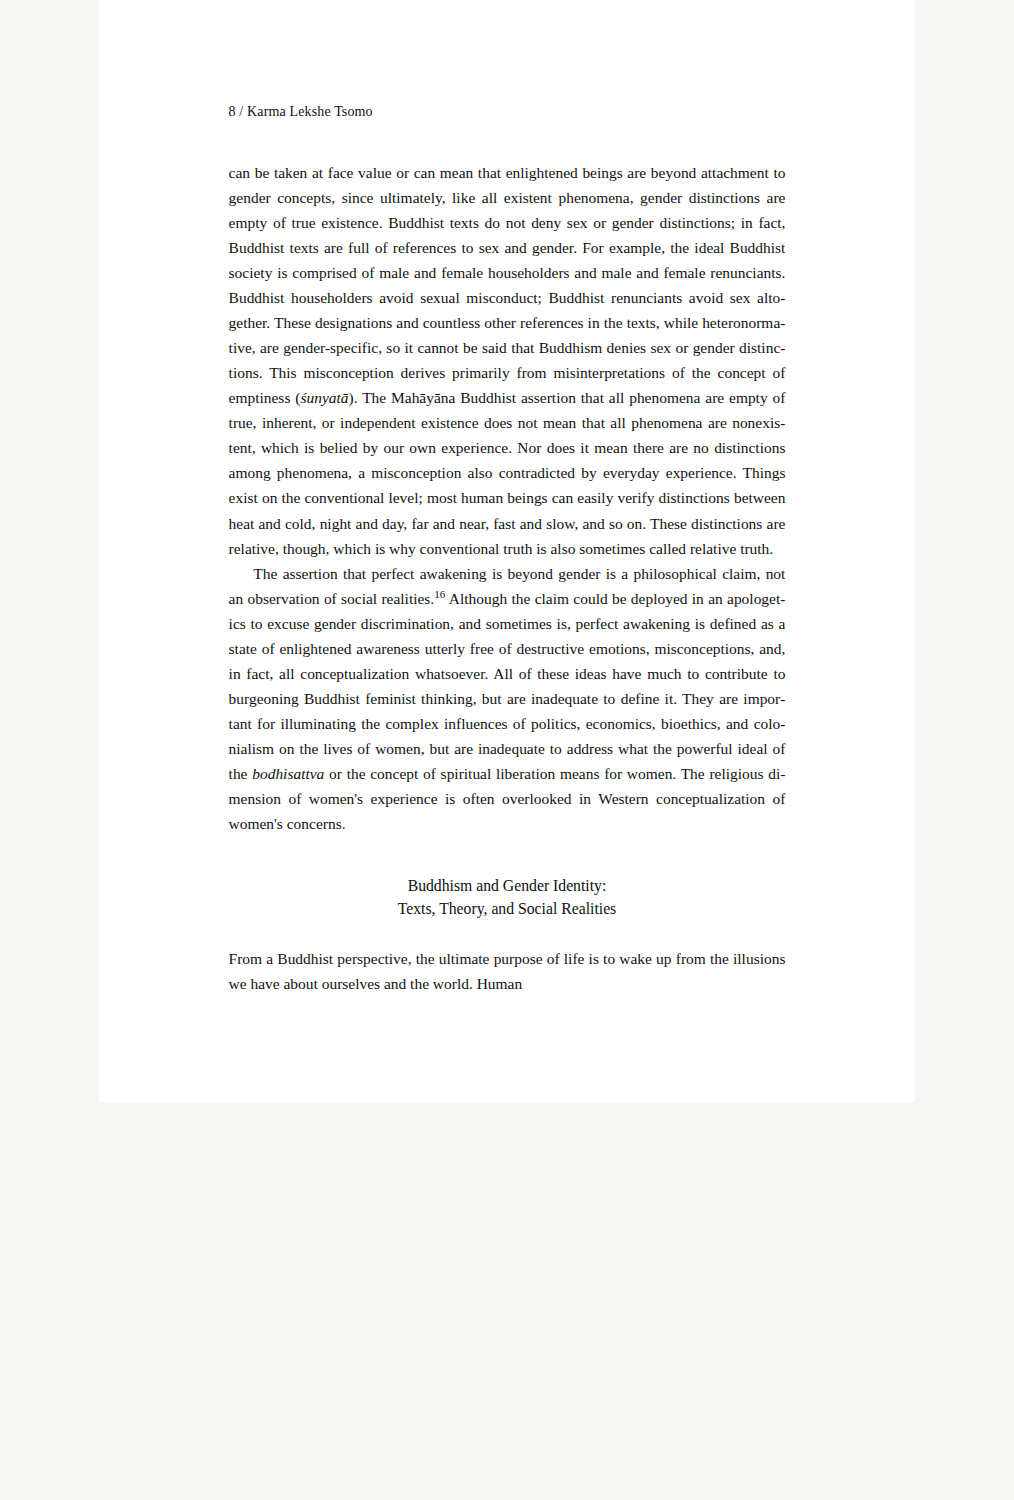8 / Karma Lekshe Tsomo
can be taken at face value or can mean that enlightened beings are beyond attachment to gender concepts, since ultimately, like all existent phenomena, gender distinctions are empty of true existence. Buddhist texts do not deny sex or gender distinctions; in fact, Buddhist texts are full of references to sex and gender. For example, the ideal Buddhist society is comprised of male and female householders and male and female renunciants. Buddhist householders avoid sexual misconduct; Buddhist renunciants avoid sex altogether. These designations and countless other references in the texts, while heteronormative, are gender-specific, so it cannot be said that Buddhism denies sex or gender distinctions. This misconception derives primarily from misinterpretations of the concept of emptiness (śunyatā). The Mahāyāna Buddhist assertion that all phenomena are empty of true, inherent, or independent existence does not mean that all phenomena are nonexistent, which is belied by our own experience. Nor does it mean there are no distinctions among phenomena, a misconception also contradicted by everyday experience. Things exist on the conventional level; most human beings can easily verify distinctions between heat and cold, night and day, far and near, fast and slow, and so on. These distinctions are relative, though, which is why conventional truth is also sometimes called relative truth.
The assertion that perfect awakening is beyond gender is a philosophical claim, not an observation of social realities.16 Although the claim could be deployed in an apologetics to excuse gender discrimination, and sometimes is, perfect awakening is defined as a state of enlightened awareness utterly free of destructive emotions, misconceptions, and, in fact, all conceptualization whatsoever. All of these ideas have much to contribute to burgeoning Buddhist feminist thinking, but are inadequate to define it. They are important for illuminating the complex influences of politics, economics, bioethics, and colonialism on the lives of women, but are inadequate to address what the powerful ideal of the bodhisattva or the concept of spiritual liberation means for women. The religious dimension of women's experience is often overlooked in Western conceptualization of women's concerns.
Buddhism and Gender Identity:
Texts, Theory, and Social Realities
From a Buddhist perspective, the ultimate purpose of life is to wake up from the illusions we have about ourselves and the world. Human